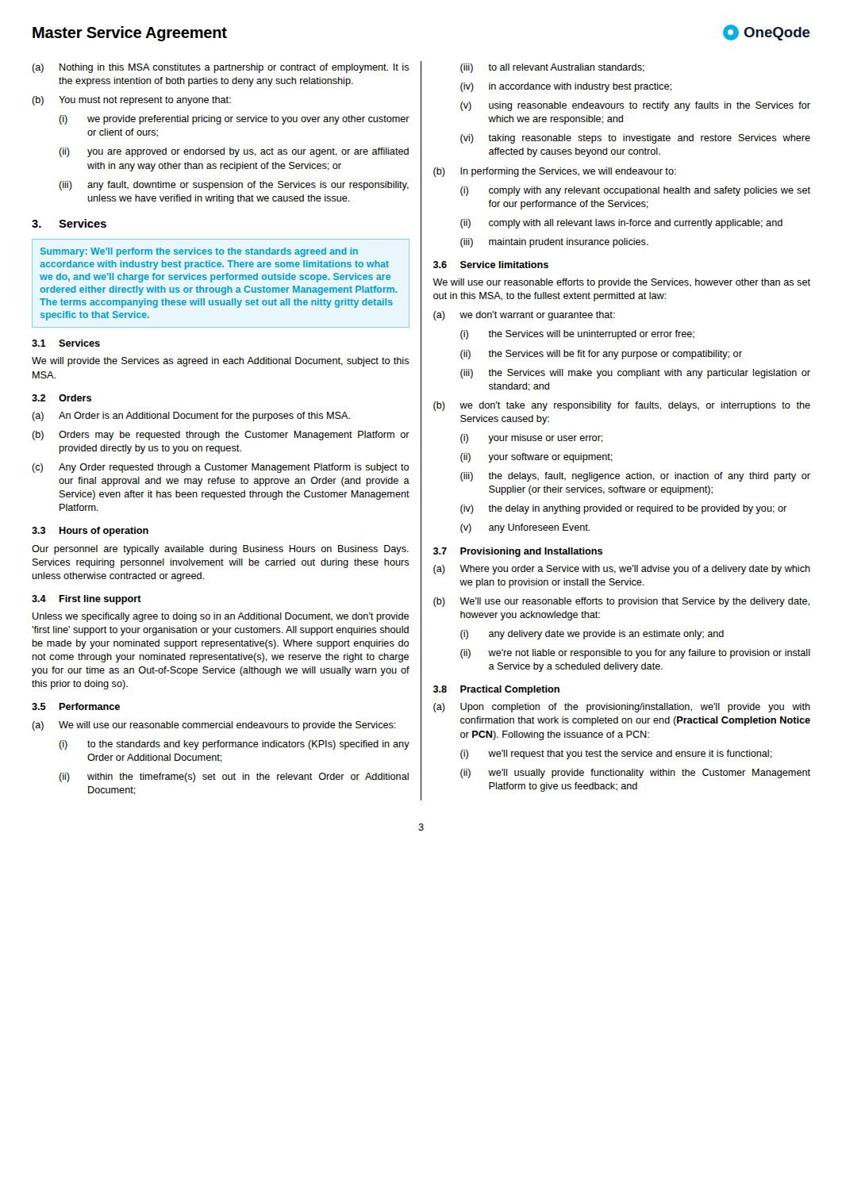Master Service Agreement
OneQode
(a) Nothing in this MSA constitutes a partnership or contract of employment. It is the express intention of both parties to deny any such relationship.
(b) You must not represent to anyone that:
(i) we provide preferential pricing or service to you over any other customer or client of ours;
(ii) you are approved or endorsed by us, act as our agent, or are affiliated with in any way other than as recipient of the Services; or
(iii) any fault, downtime or suspension of the Services is our responsibility, unless we have verified in writing that we caused the issue.
3. Services
Summary: We'll perform the services to the standards agreed and in accordance with industry best practice. There are some limitations to what we do, and we'll charge for services performed outside scope. Services are ordered either directly with us or through a Customer Management Platform. The terms accompanying these will usually set out all the nitty gritty details specific to that Service.
3.1 Services
We will provide the Services as agreed in each Additional Document, subject to this MSA.
3.2 Orders
(a) An Order is an Additional Document for the purposes of this MSA.
(b) Orders may be requested through the Customer Management Platform or provided directly by us to you on request.
(c) Any Order requested through a Customer Management Platform is subject to our final approval and we may refuse to approve an Order (and provide a Service) even after it has been requested through the Customer Management Platform.
3.3 Hours of operation
Our personnel are typically available during Business Hours on Business Days. Services requiring personnel involvement will be carried out during these hours unless otherwise contracted or agreed.
3.4 First line support
Unless we specifically agree to doing so in an Additional Document, we don't provide 'first line' support to your organisation or your customers. All support enquiries should be made by your nominated support representative(s). Where support enquiries do not come through your nominated representative(s), we reserve the right to charge you for our time as an Out-of-Scope Service (although we will usually warn you of this prior to doing so).
3.5 Performance
(a) We will use our reasonable commercial endeavours to provide the Services:
(i) to the standards and key performance indicators (KPIs) specified in any Order or Additional Document;
(ii) within the timeframe(s) set out in the relevant Order or Additional Document;
(iii) to all relevant Australian standards;
(iv) in accordance with industry best practice;
(v) using reasonable endeavours to rectify any faults in the Services for which we are responsible; and
(vi) taking reasonable steps to investigate and restore Services where affected by causes beyond our control.
(b) In performing the Services, we will endeavour to:
(i) comply with any relevant occupational health and safety policies we set for our performance of the Services;
(ii) comply with all relevant laws in-force and currently applicable; and
(iii) maintain prudent insurance policies.
3.6 Service limitations
We will use our reasonable efforts to provide the Services, however other than as set out in this MSA, to the fullest extent permitted at law:
(a) we don't warrant or guarantee that:
(i) the Services will be uninterrupted or error free;
(ii) the Services will be fit for any purpose or compatibility; or
(iii) the Services will make you compliant with any particular legislation or standard; and
(b) we don't take any responsibility for faults, delays, or interruptions to the Services caused by:
(i) your misuse or user error;
(ii) your software or equipment;
(iii) the delays, fault, negligence action, or inaction of any third party or Supplier (or their services, software or equipment);
(iv) the delay in anything provided or required to be provided by you; or
(v) any Unforeseen Event.
3.7 Provisioning and Installations
(a) Where you order a Service with us, we'll advise you of a delivery date by which we plan to provision or install the Service.
(b) We'll use our reasonable efforts to provision that Service by the delivery date, however you acknowledge that:
(i) any delivery date we provide is an estimate only; and
(ii) we're not liable or responsible to you for any failure to provision or install a Service by a scheduled delivery date.
3.8 Practical Completion
(a) Upon completion of the provisioning/installation, we'll provide you with confirmation that work is completed on our end (Practical Completion Notice or PCN). Following the issuance of a PCN:
(i) we'll request that you test the service and ensure it is functional;
(ii) we'll usually provide functionality within the Customer Management Platform to give us feedback; and
3